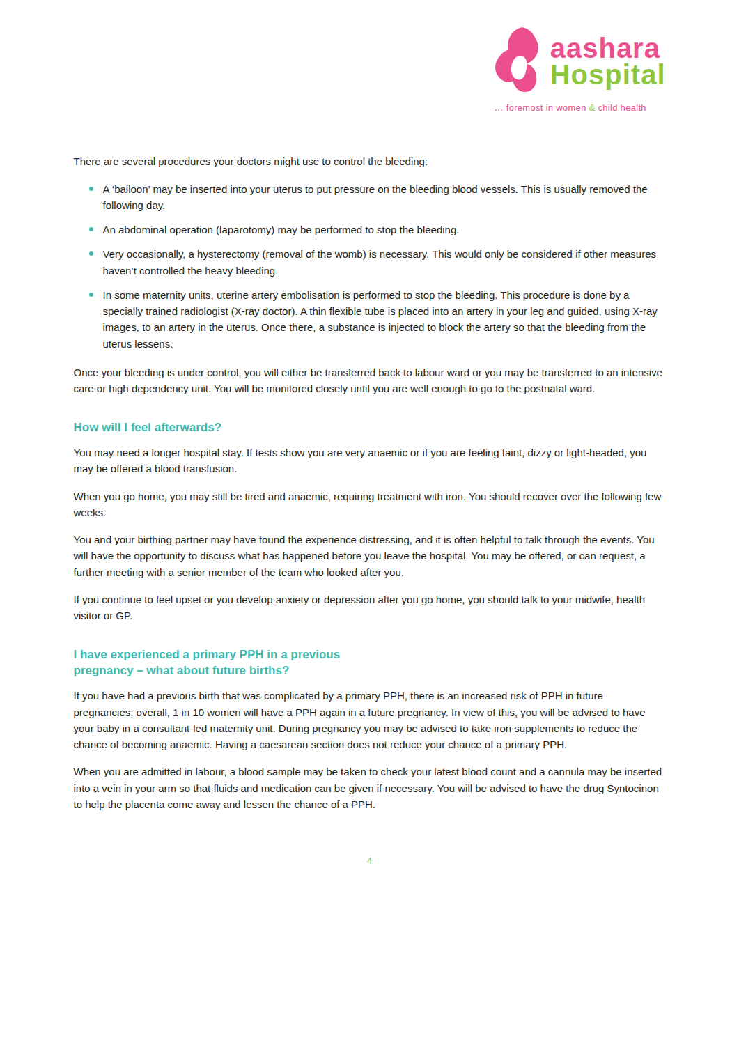aashara
Hospital
… foremost in women & child health
There are several procedures your doctors might use to control the bleeding:
A ‘balloon’ may be inserted into your uterus to put pressure on the bleeding blood vessels. This is usually removed the following day.
An abdominal operation (laparotomy) may be performed to stop the bleeding.
Very occasionally, a hysterectomy (removal of the womb) is necessary. This would only be considered if other measures haven’t controlled the heavy bleeding.
In some maternity units, uterine artery embolisation is performed to stop the bleeding. This procedure is done by a specially trained radiologist (X-ray doctor). A thin flexible tube is placed into an artery in your leg and guided, using X-ray images, to an artery in the uterus. Once there, a substance is injected to block the artery so that the bleeding from the uterus lessens.
Once your bleeding is under control, you will either be transferred back to labour ward or you may be transferred to an intensive care or high dependency unit. You will be monitored closely until you are well enough to go to the postnatal ward.
How will I feel afterwards?
You may need a longer hospital stay. If tests show you are very anaemic or if you are feeling faint, dizzy or light-headed, you may be offered a blood transfusion.
When you go home, you may still be tired and anaemic, requiring treatment with iron. You should recover over the following few weeks.
You and your birthing partner may have found the experience distressing, and it is often helpful to talk through the events. You will have the opportunity to discuss what has happened before you leave the hospital. You may be offered, or can request, a further meeting with a senior member of the team who looked after you.
If you continue to feel upset or you develop anxiety or depression after you go home, you should talk to your midwife, health visitor or GP.
I have experienced a primary PPH in a previous
pregnancy – what about future births?
If you have had a previous birth that was complicated by a primary PPH, there is an increased risk of PPH in future pregnancies; overall, 1 in 10 women will have a PPH again in a future pregnancy. In view of this, you will be advised to have your baby in a consultant-led maternity unit. During pregnancy you may be advised to take iron supplements to reduce the chance of becoming anaemic. Having a caesarean section does not reduce your chance of a primary PPH.
When you are admitted in labour, a blood sample may be taken to check your latest blood count and a cannula may be inserted into a vein in your arm so that fluids and medication can be given if necessary. You will be advised to have the drug Syntocinon to help the placenta come away and lessen the chance of a PPH.
4